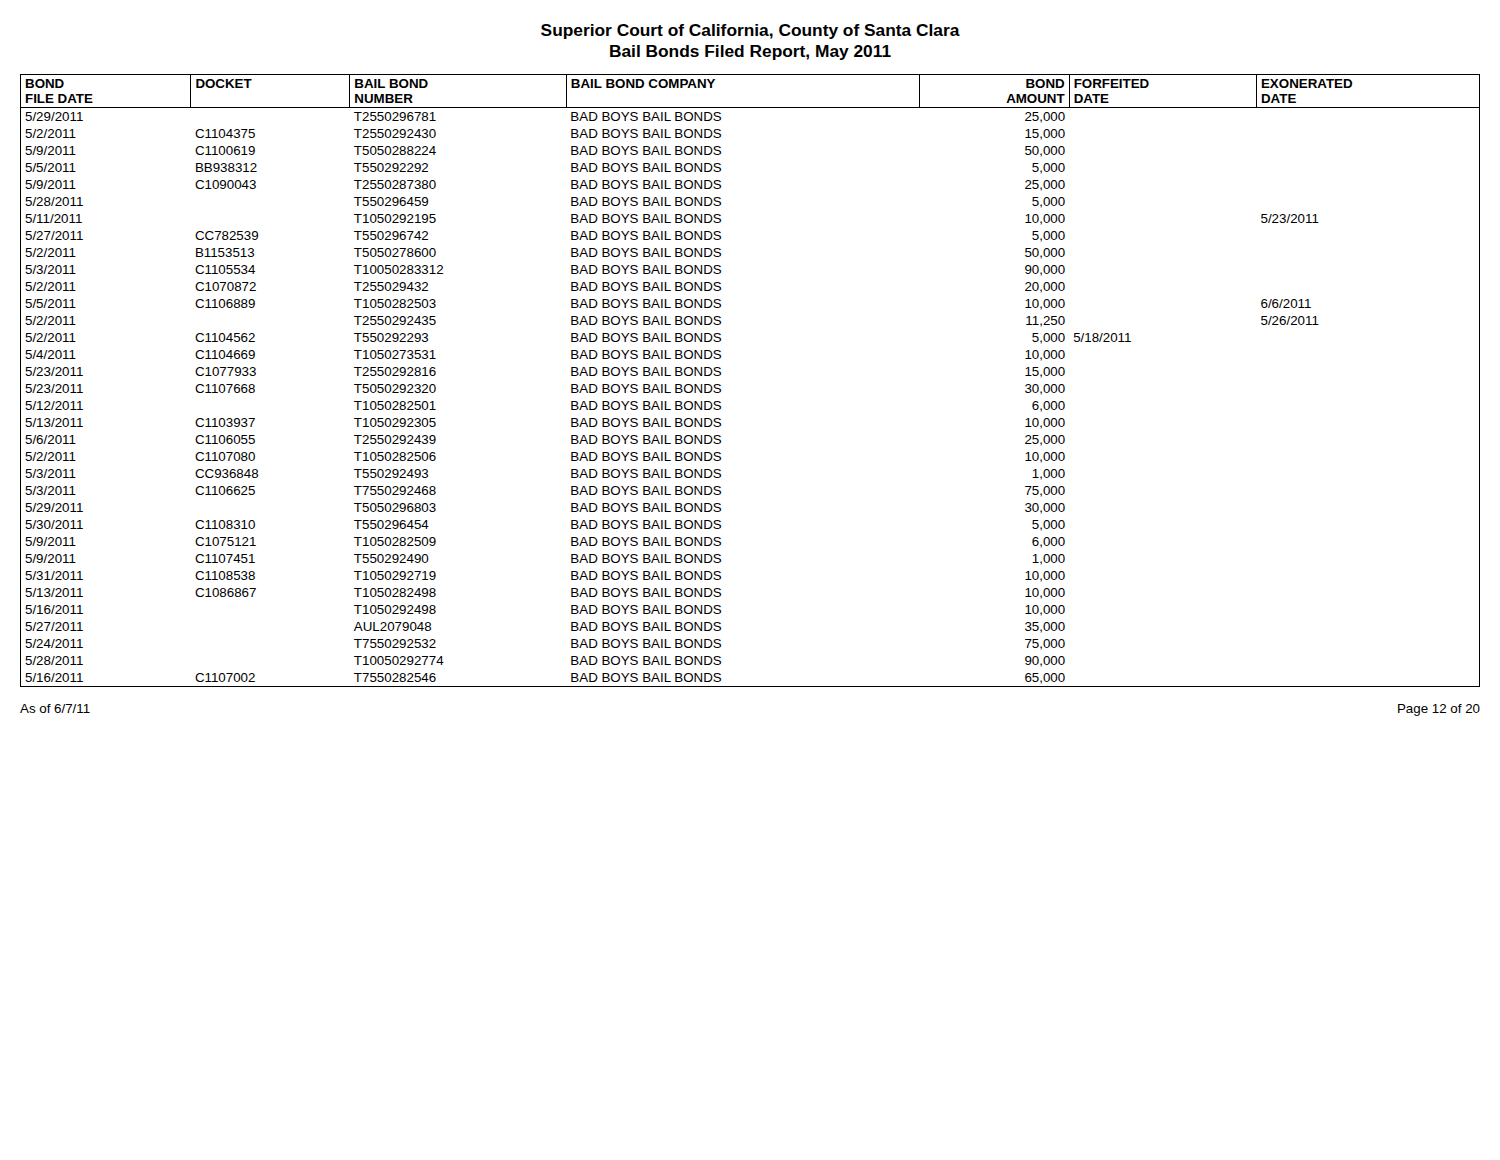Superior Court of California, County of Santa Clara Bail Bonds Filed Report, May 2011
| BOND FILE DATE | DOCKET | BAIL BOND NUMBER | BAIL BOND COMPANY | BOND AMOUNT | FORFEITED DATE | EXONERATED DATE |
| --- | --- | --- | --- | --- | --- | --- |
| 5/29/2011 | | T2550296781 | BAD BOYS BAIL BONDS | 25,000 | | |
| 5/2/2011 | C1104375 | T2550292430 | BAD BOYS BAIL BONDS | 15,000 | | |
| 5/9/2011 | C1100619 | T5050288224 | BAD BOYS BAIL BONDS | 50,000 | | |
| 5/5/2011 | BB938312 | T550292292 | BAD BOYS BAIL BONDS | 5,000 | | |
| 5/9/2011 | C1090043 | T2550287380 | BAD BOYS BAIL BONDS | 25,000 | | |
| 5/28/2011 | | T550296459 | BAD BOYS BAIL BONDS | 5,000 | | |
| 5/11/2011 | | T1050292195 | BAD BOYS BAIL BONDS | 10,000 | | 5/23/2011 |
| 5/27/2011 | CC782539 | T550296742 | BAD BOYS BAIL BONDS | 5,000 | | |
| 5/2/2011 | B1153513 | T5050278600 | BAD BOYS BAIL BONDS | 50,000 | | |
| 5/3/2011 | C1105534 | T10050283312 | BAD BOYS BAIL BONDS | 90,000 | | |
| 5/2/2011 | C1070872 | T255029432 | BAD BOYS BAIL BONDS | 20,000 | | |
| 5/5/2011 | C1106889 | T1050282503 | BAD BOYS BAIL BONDS | 10,000 | | 6/6/2011 |
| 5/2/2011 | | T2550292435 | BAD BOYS BAIL BONDS | 11,250 | | 5/26/2011 |
| 5/2/2011 | C1104562 | T550292293 | BAD BOYS BAIL BONDS | 5,000 | 5/18/2011 | |
| 5/4/2011 | C1104669 | T1050273531 | BAD BOYS BAIL BONDS | 10,000 | | |
| 5/23/2011 | C1077933 | T2550292816 | BAD BOYS BAIL BONDS | 15,000 | | |
| 5/23/2011 | C1107668 | T5050292320 | BAD BOYS BAIL BONDS | 30,000 | | |
| 5/12/2011 | | T1050282501 | BAD BOYS BAIL BONDS | 6,000 | | |
| 5/13/2011 | C1103937 | T1050292305 | BAD BOYS BAIL BONDS | 10,000 | | |
| 5/6/2011 | C1106055 | T2550292439 | BAD BOYS BAIL BONDS | 25,000 | | |
| 5/2/2011 | C1107080 | T1050282506 | BAD BOYS BAIL BONDS | 10,000 | | |
| 5/3/2011 | CC936848 | T550292493 | BAD BOYS BAIL BONDS | 1,000 | | |
| 5/3/2011 | C1106625 | T7550292468 | BAD BOYS BAIL BONDS | 75,000 | | |
| 5/29/2011 | | T5050296803 | BAD BOYS BAIL BONDS | 30,000 | | |
| 5/30/2011 | C1108310 | T550296454 | BAD BOYS BAIL BONDS | 5,000 | | |
| 5/9/2011 | C1075121 | T1050282509 | BAD BOYS BAIL BONDS | 6,000 | | |
| 5/9/2011 | C1107451 | T550292490 | BAD BOYS BAIL BONDS | 1,000 | | |
| 5/31/2011 | C1108538 | T1050292719 | BAD BOYS BAIL BONDS | 10,000 | | |
| 5/13/2011 | C1086867 | T1050282498 | BAD BOYS BAIL BONDS | 10,000 | | |
| 5/16/2011 | | T1050292498 | BAD BOYS BAIL BONDS | 10,000 | | |
| 5/27/2011 | | AUL2079048 | BAD BOYS BAIL BONDS | 35,000 | | |
| 5/24/2011 | | T7550292532 | BAD BOYS BAIL BONDS | 75,000 | | |
| 5/28/2011 | | T10050292774 | BAD BOYS BAIL BONDS | 90,000 | | |
| 5/16/2011 | C1107002 | T7550282546 | BAD BOYS BAIL BONDS | 65,000 | | |
As of 6/7/11 Page 12 of 20